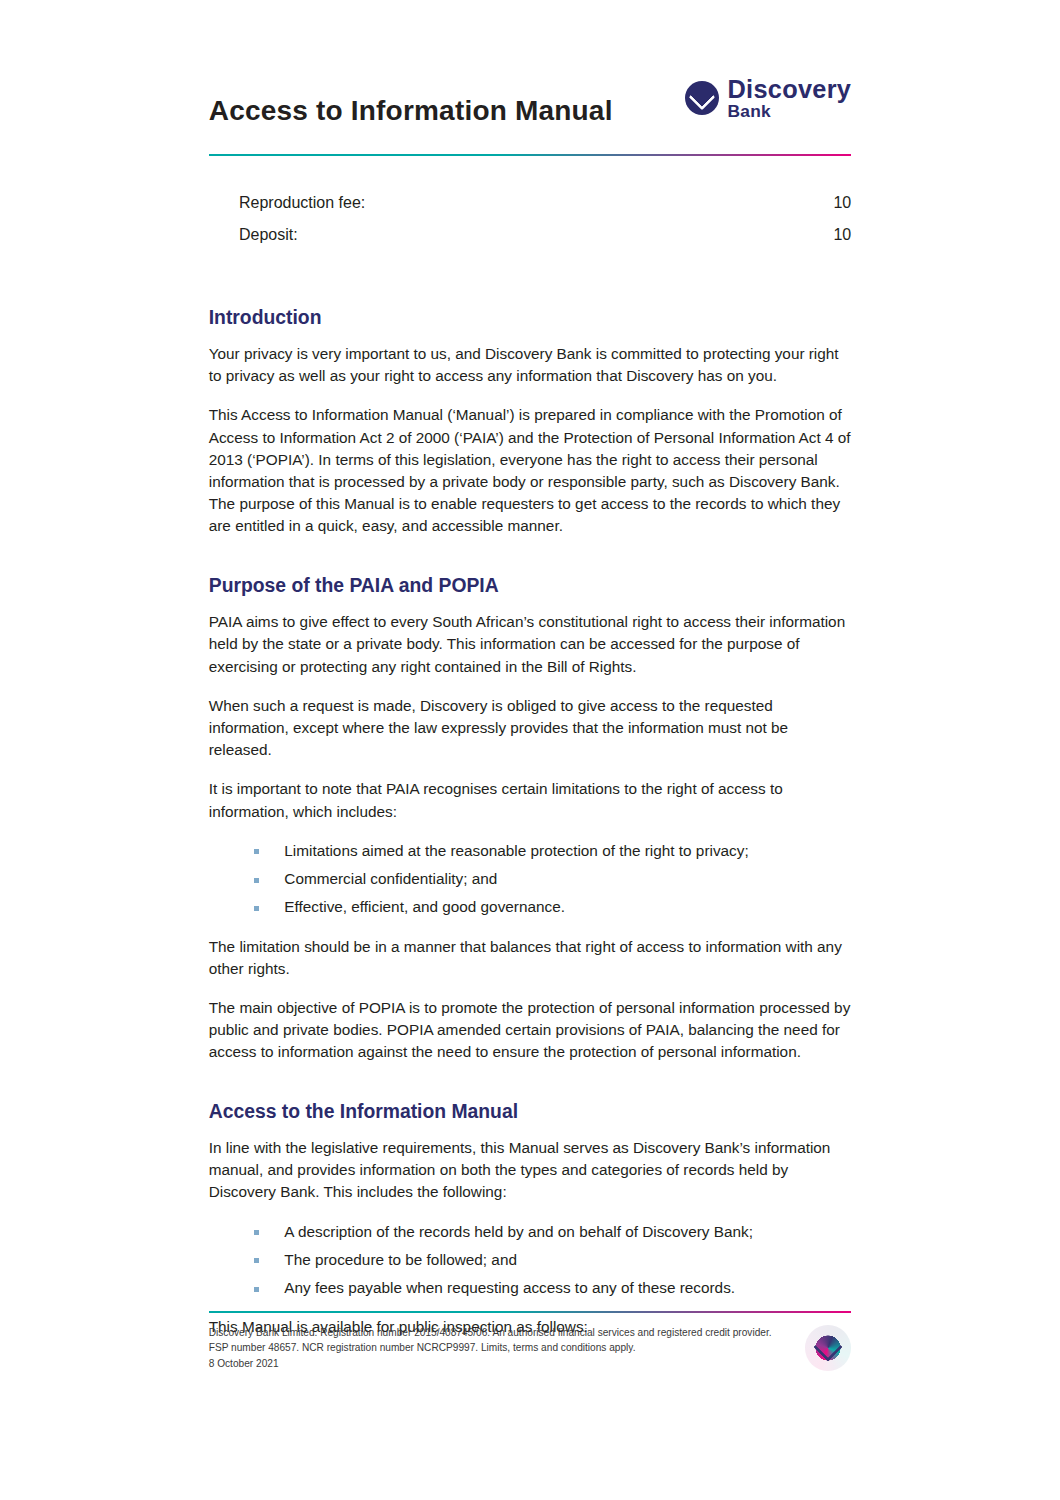Access to Information Manual
Discovery
Bank
Reproduction fee: 10
Deposit: 10
Introduction
Your privacy is very important to us, and Discovery Bank is committed to protecting your right to privacy as well as your right to access any information that Discovery has on you.
This Access to Information Manual (‘Manual’) is prepared in compliance with the Promotion of Access to Information Act 2 of 2000 (‘PAIA’) and the Protection of Personal Information Act 4 of 2013 (‘POPIA’). In terms of this legislation, everyone has the right to access their personal information that is processed by a private body or responsible party, such as Discovery Bank. The purpose of this Manual is to enable requesters to get access to the records to which they are entitled in a quick, easy, and accessible manner.
Purpose of the PAIA and POPIA
PAIA aims to give effect to every South African’s constitutional right to access their information held by the state or a private body. This information can be accessed for the purpose of exercising or protecting any right contained in the Bill of Rights.
When such a request is made, Discovery is obliged to give access to the requested information, except where the law expressly provides that the information must not be released.
It is important to note that PAIA recognises certain limitations to the right of access to information, which includes:
Limitations aimed at the reasonable protection of the right to privacy;
Commercial confidentiality; and
Effective, efficient, and good governance.
The limitation should be in a manner that balances that right of access to information with any other rights.
The main objective of POPIA is to promote the protection of personal information processed by public and private bodies. POPIA amended certain provisions of PAIA, balancing the need for access to information against the need to ensure the protection of personal information.
Access to the Information Manual
In line with the legislative requirements, this Manual serves as Discovery Bank’s information manual, and provides information on both the types and categories of records held by Discovery Bank. This includes the following:
A description of the records held by and on behalf of Discovery Bank;
The procedure to be followed; and
Any fees payable when requesting access to any of these records.
This Manual is available for public inspection as follows:
Discovery Bank Limited. Registration number 2015/408745/06. An authorised financial services and registered credit provider.
FSP number 48657. NCR registration number NCRCP9997. Limits, terms and conditions apply.
8 October 2021